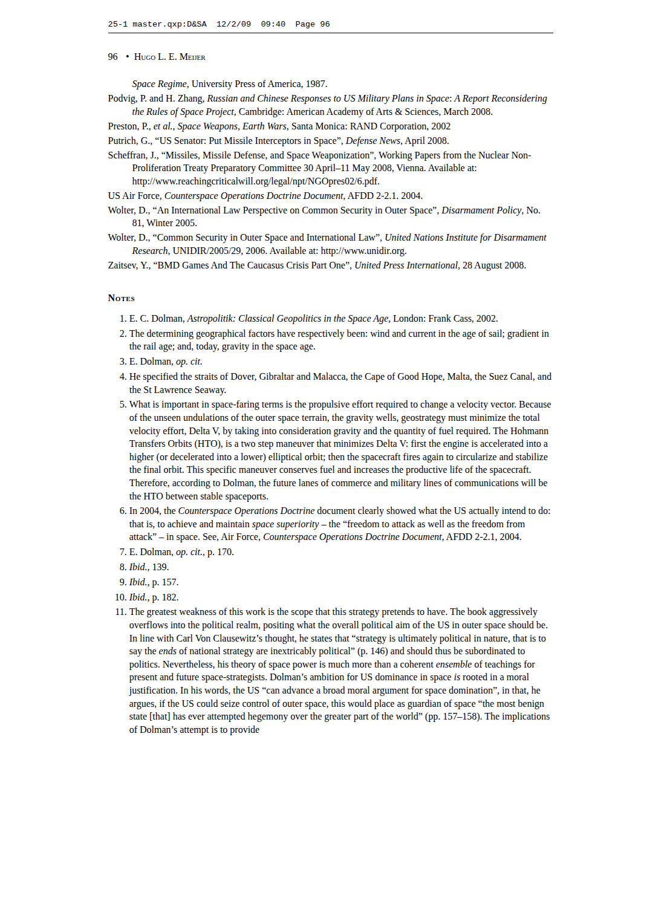25-1 master.qxp:D&SA 12/2/09 09:40 Page 96
96 • Hugo L. E. Meijer
Space Regime, University Press of America, 1987.
Podvig, P. and H. Zhang, Russian and Chinese Responses to US Military Plans in Space: A Report Reconsidering the Rules of Space Project, Cambridge: American Academy of Arts & Sciences, March 2008.
Preston, P., et al., Space Weapons, Earth Wars, Santa Monica: RAND Corporation, 2002
Putrich, G., “US Senator: Put Missile Interceptors in Space”, Defense News, April 2008.
Scheffran, J., “Missiles, Missile Defense, and Space Weaponization”, Working Papers from the Nuclear Non-Proliferation Treaty Preparatory Committee 30 April–11 May 2008, Vienna. Available at: http://www.reachingcriticalwill.org/legal/npt/NGOpres02/6.pdf.
US Air Force, Counterspace Operations Doctrine Document, AFDD 2-2.1. 2004.
Wolter, D., “An International Law Perspective on Common Security in Outer Space”, Disarmament Policy, No. 81, Winter 2005.
Wolter, D., “Common Security in Outer Space and International Law”, United Nations Institute for Disarmament Research, UNIDIR/2005/29, 2006. Available at: http://www.unidir.org.
Zaitsev, Y., “BMD Games And The Caucasus Crisis Part One”, United Press International, 28 August 2008.
Notes
E. C. Dolman, Astropolitik: Classical Geopolitics in the Space Age, London: Frank Cass, 2002.
The determining geographical factors have respectively been: wind and current in the age of sail; gradient in the rail age; and, today, gravity in the space age.
E. Dolman, op. cit.
He specified the straits of Dover, Gibraltar and Malacca, the Cape of Good Hope, Malta, the Suez Canal, and the St Lawrence Seaway.
What is important in space-faring terms is the propulsive effort required to change a velocity vector. Because of the unseen undulations of the outer space terrain, the gravity wells, geostrategy must minimize the total velocity effort, Delta V, by taking into consideration gravity and the quantity of fuel required. The Hohmann Transfers Orbits (HTO), is a two step maneuver that minimizes Delta V: first the engine is accelerated into a higher (or decelerated into a lower) elliptical orbit; then the spacecraft fires again to circularize and stabilize the final orbit. This specific maneuver conserves fuel and increases the productive life of the spacecraft. Therefore, according to Dolman, the future lanes of commerce and military lines of communications will be the HTO between stable spaceports.
In 2004, the Counterspace Operations Doctrine document clearly showed what the US actually intend to do: that is, to achieve and maintain space superiority – the “freedom to attack as well as the freedom from attack” – in space. See, Air Force, Counterspace Operations Doctrine Document, AFDD 2-2.1, 2004.
E. Dolman, op. cit., p. 170.
Ibid., 139.
Ibid., p. 157.
Ibid., p. 182.
The greatest weakness of this work is the scope that this strategy pretends to have. The book aggressively overflows into the political realm, positing what the overall political aim of the US in outer space should be. In line with Carl Von Clausewitz’s thought, he states that “strategy is ultimately political in nature, that is to say the ends of national strategy are inextricably political” (p. 146) and should thus be subordinated to politics. Nevertheless, his theory of space power is much more than a coherent ensemble of teachings for present and future space-strategists. Dolman’s ambition for US dominance in space is rooted in a moral justification. In his words, the US “can advance a broad moral argument for space domination”, in that, he argues, if the US could seize control of outer space, this would place as guardian of space “the most benign state [that] has ever attempted hegemony over the greater part of the world” (pp. 157–158). The implications of Dolman’s attempt is to provide